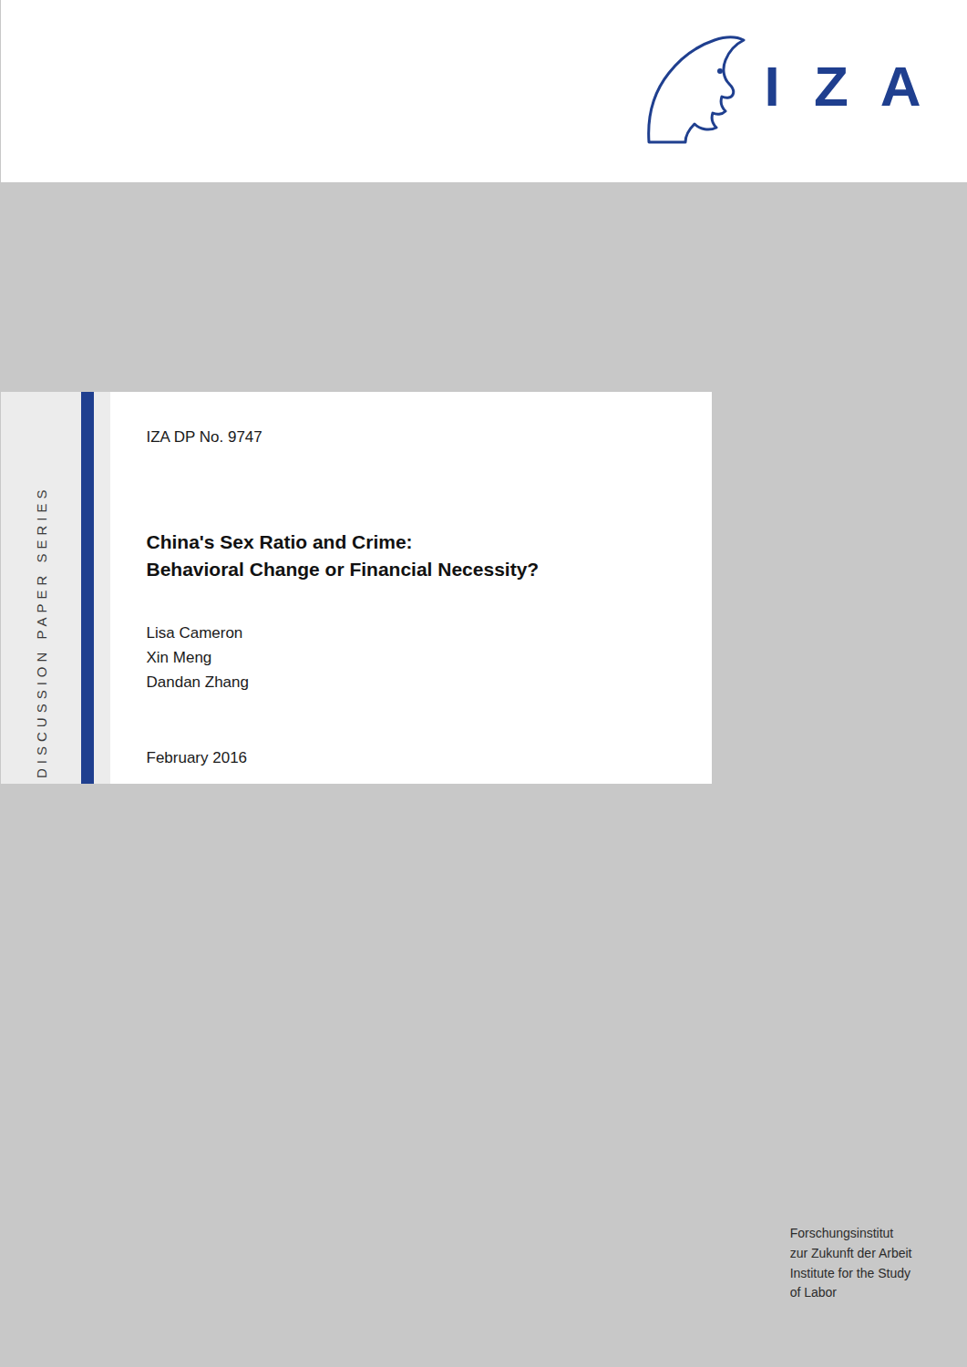I Z A
Discussion Paper Series
IZA DP No. 9747
China's Sex Ratio and Crime:
Behavioral Change or Financial Necessity?
Lisa Cameron
Xin Meng
Dandan Zhang
February 2016
Forschungsinstitut
zur Zukunft der Arbeit
Institute for the Study
of Labor